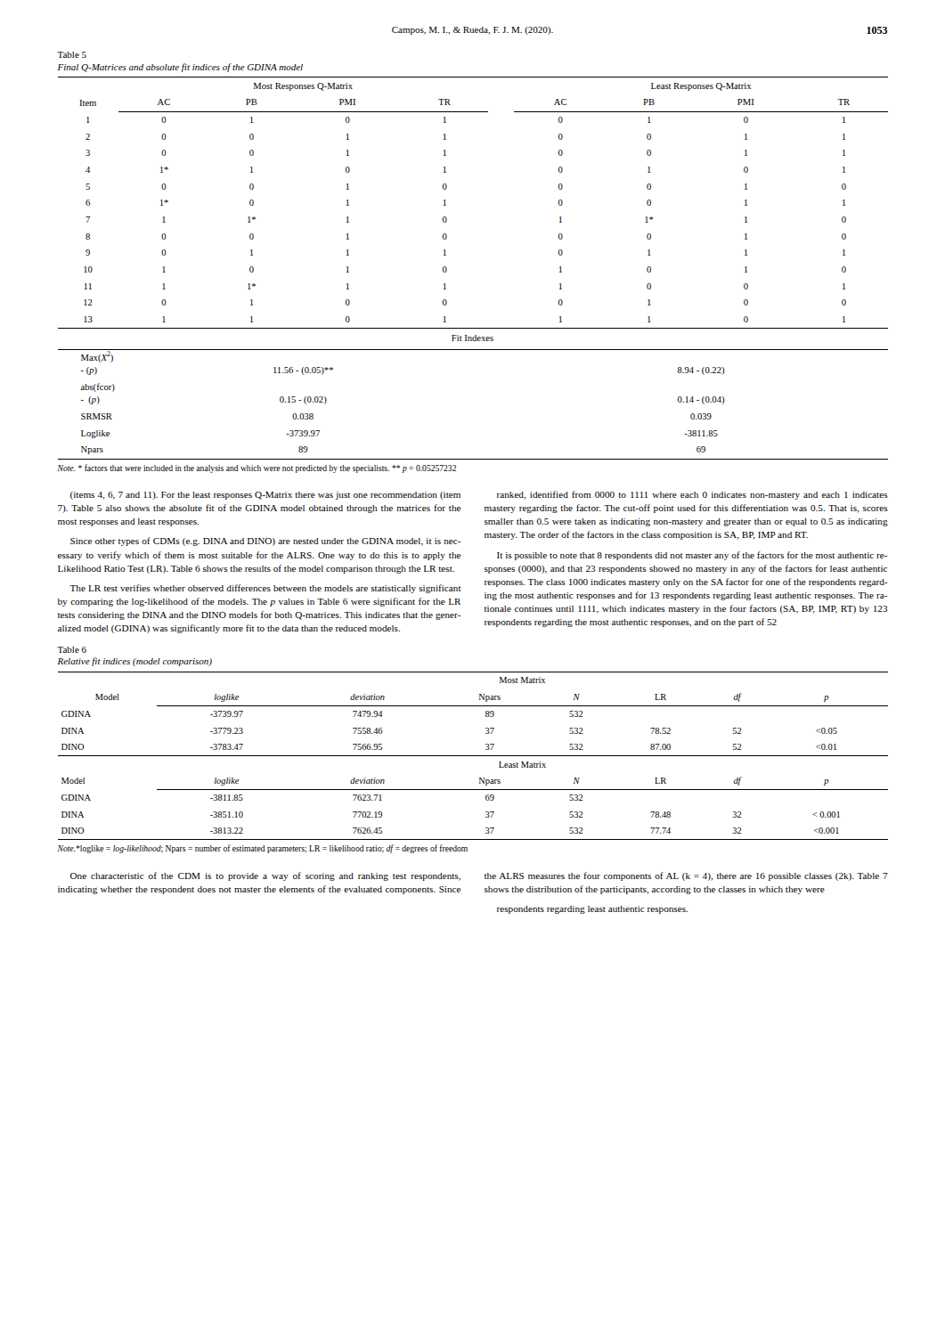Campos, M. I., & Rueda, F. J. M. (2020). 1053
Table 5 Final Q-Matrices and absolute fit indices of the GDINA model
| Item | Most Responses Q-Matrix | | Least Responses Q-Matrix |
| --- | --- | --- | --- |
| AC | PB | PMI | TR | AC | PB | PMI | TR |
| 1 | 0 | 1 | 0 | 1 | | 0 | 1 | 0 | 1 |
| 2 | 0 | 0 | 1 | 1 | | 0 | 0 | 1 | 1 |
| 3 | 0 | 0 | 1 | 1 | | 0 | 0 | 1 | 1 |
| 4 | 1* | 1 | 0 | 1 | | 0 | 1 | 0 | 1 |
| 5 | 0 | 0 | 1 | 0 | | 0 | 0 | 1 | 0 |
| 6 | 1* | 0 | 1 | 1 | | 0 | 0 | 1 | 1 |
| 7 | 1 | 1* | 1 | 0 | | 1 | 1* | 1 | 0 |
| 8 | 0 | 0 | 1 | 0 | | 0 | 0 | 1 | 0 |
| 9 | 0 | 1 | 1 | 1 | | 0 | 1 | 1 | 1 |
| 10 | 1 | 0 | 1 | 0 | | 1 | 0 | 1 | 0 |
| 11 | 1 | 1* | 1 | 1 | | 1 | 0 | 0 | 1 |
| 12 | 0 | 1 | 0 | 0 | | 0 | 1 | 0 | 0 |
| 13 | 1 | 1 | 0 | 1 | | 1 | 1 | 0 | 1 |
| Fit Indexes |
| Max( X 2 ) - ( p ) | 11.56 - (0.05)** | | 8.94 - (0.22) |
| abs(fcor) - ( p ) | 0.15 - (0.02) | | 0.14 - (0.04) |
| SRMSR | 0.038 | | 0.039 |
| Loglike | -3739.97 | | -3811.85 |
| Npars | 89 | | 69 |
Note. * factors that were included in the analysis and which were not predicted by the specialists. ** p = 0.05257232
(items 4, 6, 7 and 11). For the least responses Q-Matrix there was just one recommendation (item 7). Table 5 also shows the absolute fit of the GDINA model obtained through the matrices for the most responses and least responses.
Since other types of CDMs (e.g. DINA and DINO) are nested under the GDINA model, it is necessary to verify which of them is most suitable for the ALRS. One way to do this is to apply the Likelihood Ratio Test (LR). Table 6 shows the results of the model comparison through the LR test.
The LR test verifies whether observed differences between the models are statistically significant by comparing the log-likelihood of the models. The p values in Table 6 were significant for the LR tests considering the DINA and the DINO models for both Q-matrices. This indicates that the generalized model (GDINA) was significantly more fit to the data than the reduced models.
ranked, identified from 0000 to 1111 where each 0 indicates non-mastery and each 1 indicates mastery regarding the factor. The cut-off point used for this differentiation was 0.5. That is, scores smaller than 0.5 were taken as indicating non-mastery and greater than or equal to 0.5 as indicating mastery. The order of the factors in the class composition is SA, BP, IMP and RT.
It is possible to note that 8 respondents did not master any of the factors for the most authentic responses (0000), and that 23 respondents showed no mastery in any of the factors for least authentic responses. The class 1000 indicates mastery only on the SA factor for one of the respondents regarding the most authentic responses and for 13 respondents regarding least authentic responses. The rationale continues until 1111, which indicates mastery in the four factors (SA, BP, IMP, RT) by 123 respondents regarding the most authentic responses, and on the part of 52
Table 6 Relative fit indices (model comparison)
| Model | Most Matrix |
| --- | --- |
| loglike | deviation | Npars | N | LR | df | p |
| GDINA | -3739.97 | 7479.94 | 89 | 532 | | | |
| DINA | -3779.23 | 7558.46 | 37 | 532 | 78.52 | 52 | <0.05 |
| DINO | -3783.47 | 7566.95 | 37 | 532 | 87.00 | 52 | <0.01 |
| Model | Least Matrix |
| loglike | deviation | Npars | N | LR | df | p |
| GDINA | -3811.85 | 7623.71 | 69 | 532 | | | |
| DINA | -3851.10 | 7702.19 | 37 | 532 | 78.48 | 32 | < 0.001 |
| DINO | -3813.22 | 7626.45 | 37 | 532 | 77.74 | 32 | <0.001 |
Note.*loglike = log-likelihood; Npars = number of estimated parameters; LR = likelihood ratio; df = degrees of freedom
One characteristic of the CDM is to provide a way of scoring and ranking test respondents, indicating whether the respondent does not master the elements of the evaluated components. Since the ALRS measures the four components of AL (k = 4), there are 16 possible classes (2k). Table 7 shows the distribution of the participants, according to the classes in which they were
respondents regarding least authentic responses.